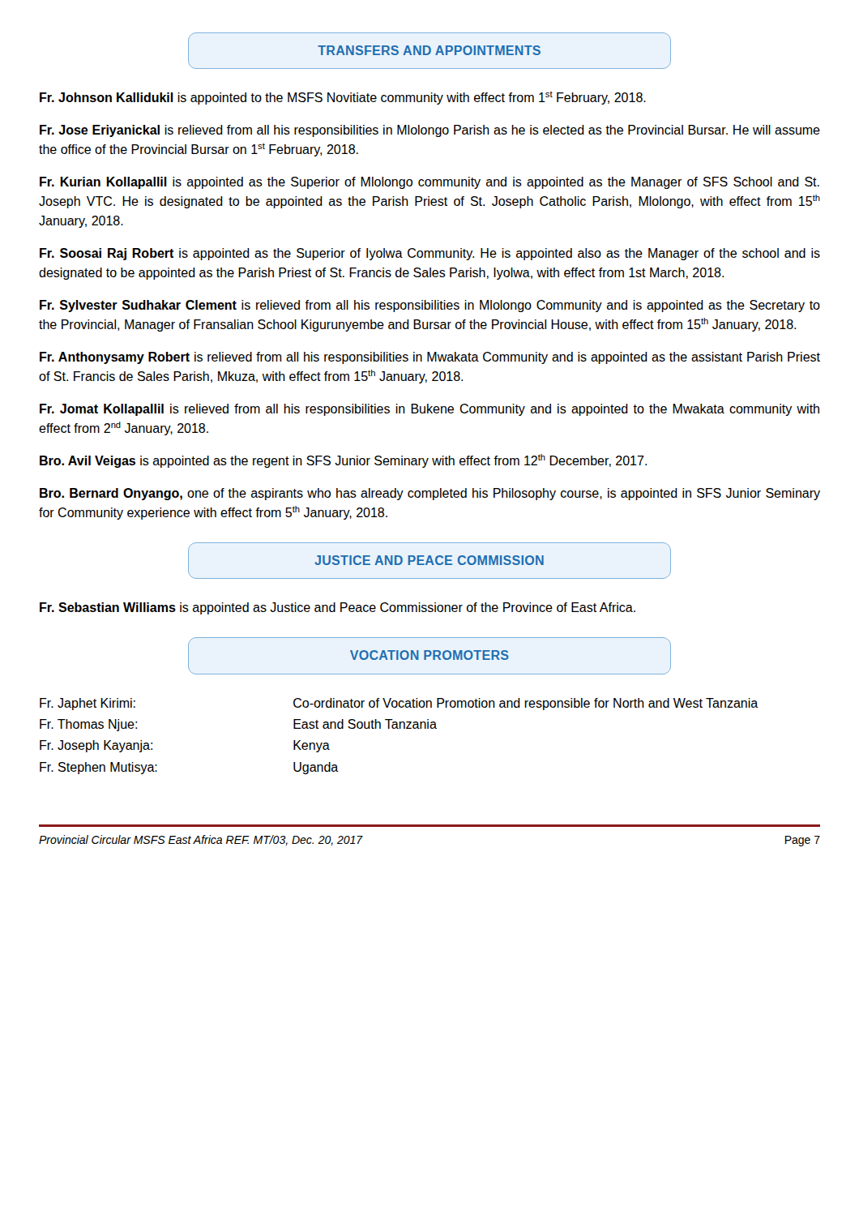TRANSFERS AND APPOINTMENTS
Fr. Johnson Kallidukil is appointed to the MSFS Novitiate community with effect from 1st February, 2018.
Fr. Jose Eriyanickal is relieved from all his responsibilities in Mlolongo Parish as he is elected as the Provincial Bursar. He will assume the office of the Provincial Bursar on 1st February, 2018.
Fr. Kurian Kollapallil is appointed as the Superior of Mlolongo community and is appointed as the Manager of SFS School and St. Joseph VTC. He is designated to be appointed as the Parish Priest of St. Joseph Catholic Parish, Mlolongo, with effect from 15th January, 2018.
Fr. Soosai Raj Robert is appointed as the Superior of Iyolwa Community. He is appointed also as the Manager of the school and is designated to be appointed as the Parish Priest of St. Francis de Sales Parish, Iyolwa, with effect from 1st March, 2018.
Fr. Sylvester Sudhakar Clement is relieved from all his responsibilities in Mlolongo Community and is appointed as the Secretary to the Provincial, Manager of Fransalian School Kigurunyembe and Bursar of the Provincial House, with effect from 15th January, 2018.
Fr. Anthonysamy Robert is relieved from all his responsibilities in Mwakata Community and is appointed as the assistant Parish Priest of St. Francis de Sales Parish, Mkuza, with effect from 15th January, 2018.
Fr. Jomat Kollapallil is relieved from all his responsibilities in Bukene Community and is appointed to the Mwakata community with effect from 2nd January, 2018.
Bro. Avil Veigas is appointed as the regent in SFS Junior Seminary with effect from 12th December, 2017.
Bro. Bernard Onyango, one of the aspirants who has already completed his Philosophy course, is appointed in SFS Junior Seminary for Community experience with effect from 5th January, 2018.
JUSTICE AND PEACE COMMISSION
Fr. Sebastian Williams is appointed as Justice and Peace Commissioner of the Province of East Africa.
VOCATION PROMOTERS
| Fr. Japhet Kirimi: | Co-ordinator of Vocation Promotion and responsible for North and West Tanzania |
| Fr. Thomas Njue: | East and South Tanzania |
| Fr. Joseph Kayanja: | Kenya |
| Fr. Stephen Mutisya: | Uganda |
Provincial Circular MSFS East Africa REF. MT/03, Dec. 20, 2017 Page 7